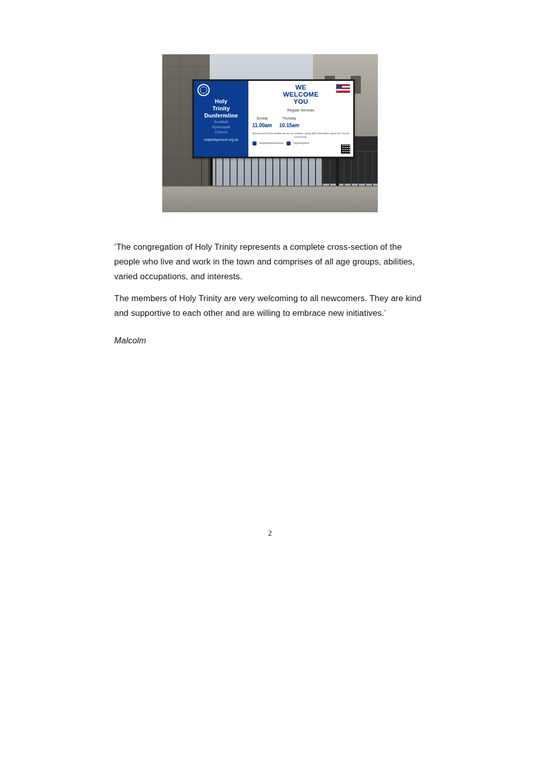Holy Trinity Dunfermline
Scottish
Episcopal
Church
holytrinitychurch.org.uk
WE
WELCOME
YOU
Regular Services
Sunday11.00am
Thursday10.15am
Services and other details are on our website, along with information about our church community.
holytrinitydunfermline holytrinitydunf
‘The congregation of Holy Trinity represents a complete cross-section of the people who live and work in the town and comprises of all age groups, abilities, varied occupations, and interests.
The members of Holy Trinity are very welcoming to all newcomers. They are kind and supportive to each other and are willing to embrace new initiatives.’
Malcolm
2